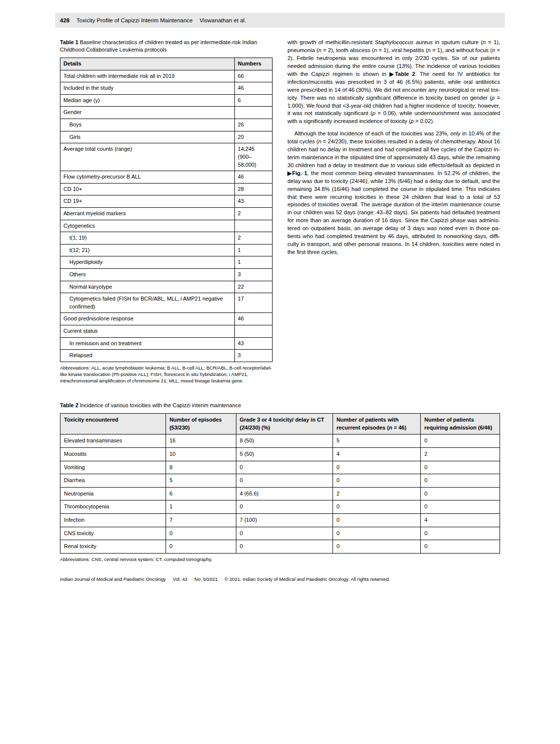428 Toxicity Profile of Capizzi Interim Maintenance Viswanathan et al.
Table 1 Baseline characteristics of children treated as per intermediate-risk Indian Childhood Collaborative Leukemia protocols
| Details | Numbers |
| --- | --- |
| Total children with intermediate risk all in 2019 | 66 |
| Included in the study | 46 |
| Median age (y) | 6 |
| Gender | |
| Boys | 26 |
| Girls | 20 |
| Average total counts (range) | 14,245 (900–58,000) |
| Flow cytometry-precursor B ALL | 46 |
| CD 10+ | 28 |
| CD 19+ | 43 |
| Aberrant myeloid markers | 2 |
| Cytogenetics | |
| t(1; 19) | 2 |
| t(12; 21) | 1 |
| Hyperdiploidy | 1 |
| Others | 3 |
| Normal karyotype | 22 |
| Cytogenetics failed (FISH for BCR/ABL, MLL, i AMP21 negative confirmed) | 17 |
| Good prednisolone response | 46 |
| Current status | |
| In remission and on treatment | 43 |
| Relapsed | 3 |
Abbreviations: ALL, acute lymphoblastic leukemia; B ALL, B-cell ALL; BCR/ABL, B-cell receptor/abel-like kinase translocation (Ph-positive ALL); FISH, florescent in situ hybridization; i AMP21, intrachromosomal amplification of chromosome 21; MLL, mixed lineage leukemia gene.
with growth of methicillin-resistant Staphylococcus aureus in sputum culture (n = 1), pneumonia (n = 2), tooth abscess (n = 1), viral hepatitis (n = 1), and without focus (n = 2). Febrile neutropenia was encountered in only 2/230 cycles. Six of our patients needed admission during the entire course (13%). The incidence of various toxicities with the Capizzi regimen is shown in ▶Table 2. The need for IV antibiotics for infection/mucositis was prescribed in 3 of 46 (6.5%) patients, while oral antibiotics were prescribed in 14 of 46 (30%). We did not encounter any neurological or renal toxicity. There was no statistically significant difference in toxicity based on gender (p = 1.000). We found that <3-year-old children had a higher incidence of toxicity; however, it was not statistically significant (p = 0.06), while undernourishment was associated with a significantly increased incidence of toxicity (p = 0.02).
Although the total incidence of each of the toxicities was 23%, only in 10.4% of the total cycles (n = 24/230), these toxicities resulted in a delay of chemotherapy. About 16 children had no delay in treatment and had completed all five cycles of the Capizzi interim maintenance in the stipulated time of approximately 43 days, while the remaining 30 children had a delay in treatment due to various side effects/default as depicted in ▶Fig. 1, the most common being elevated transaminases. In 52.2% of children, the delay was due to toxicity (24/46), while 13% (6/46) had a delay due to default, and the remaining 34.8% (16/46) had completed the course in stipulated time. This indicates that there were recurring toxicities in these 24 children that lead to a total of 53 episodes of toxicities overall. The average duration of the interim maintenance course in our children was 52 days (range: 43–82 days). Six patients had defaulted treatment for more than an average duration of 16 days. Since the Capizzi phase was administered on outpatient basis, an average delay of 3 days was noted even in those patients who had completed treatment by 46 days, attributed to nonworking days, difficulty in transport, and other personal reasons. In 14 children, toxicities were noted in the first three cycles,
Table 2 Incidence of various toxicities with the Capizzi interim maintenance
| Toxicity encountered | Number of episodes (53/230) | Grade 3 or 4 toxicity/ delay in CT (24/230) (%) | Number of patients with recurrent episodes ( n = 46) | Number of patients requiring admission (6/46) |
| --- | --- | --- | --- | --- |
| Elevated transaminases | 16 | 8 (50) | 5 | 0 |
| Mucositis | 10 | 5 (50) | 4 | 2 |
| Vomiting | 8 | 0 | 0 | 0 |
| Diarrhea | 5 | 0 | 0 | 0 |
| Neutropenia | 6 | 4 (66.6) | 2 | 0 |
| Thrombocytopenia | 1 | 0 | 0 | 0 |
| Infection | 7 | 7 (100) | 0 | 4 |
| CNS toxicity | 0 | 0 | 0 | 0 |
| Renal toxicity | 0 | 0 | 0 | 0 |
Abbreviations: CNS, central nervous system; CT, computed tomography.
Indian Journal of Medical and Paediatric Oncology Vol. 42 No. 5/2021 © 2021. Indian Society of Medical and Paediatric Oncology. All rights reserved.